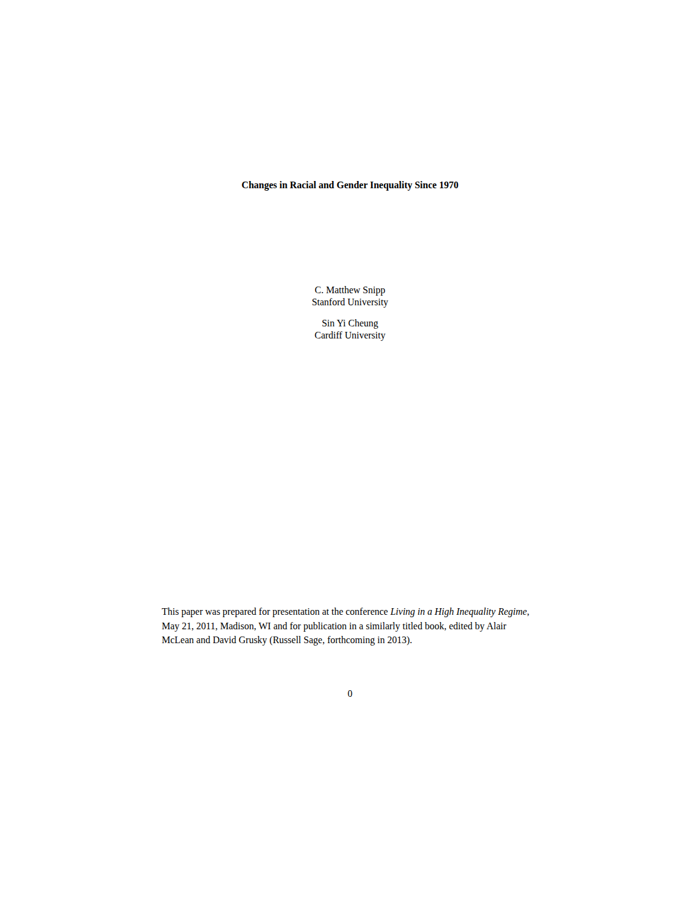Changes in Racial and Gender Inequality Since 1970
C. Matthew Snipp
Stanford University
Sin Yi Cheung
Cardiff University
This paper was prepared for presentation at the conference Living in a High Inequality Regime, May 21, 2011, Madison, WI and for publication in a similarly titled book, edited by Alair McLean and David Grusky (Russell Sage, forthcoming in 2013).
0